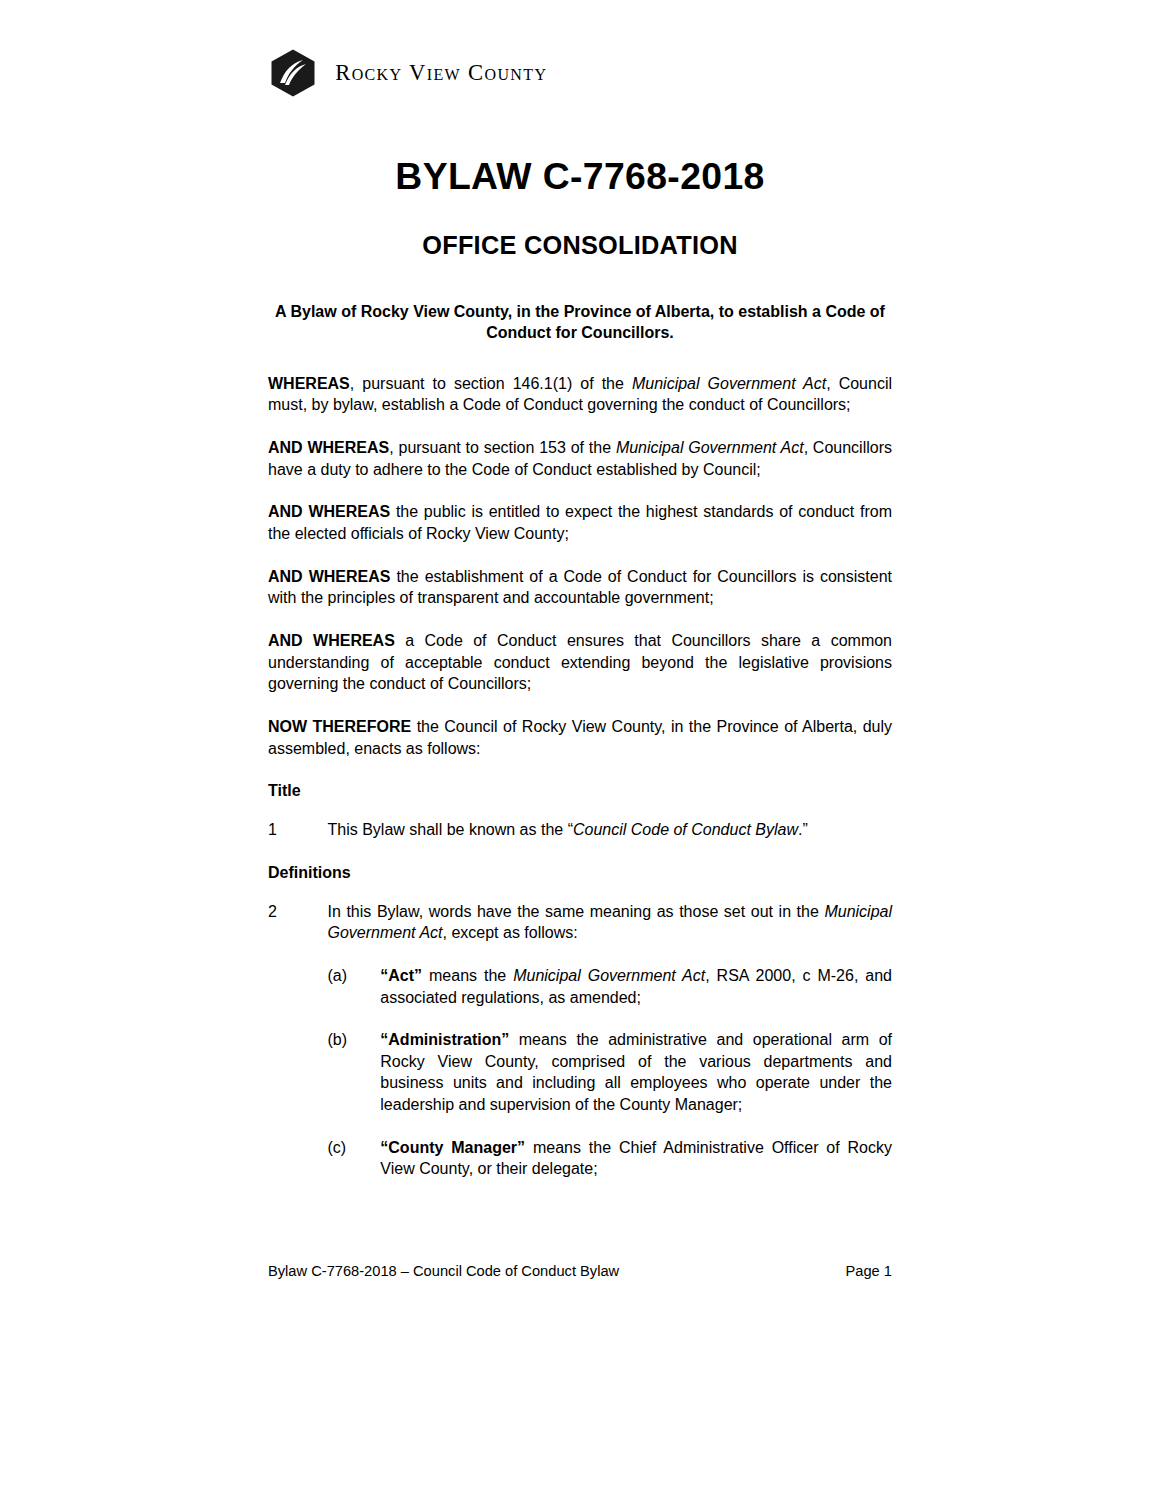Rocky View County
BYLAW C-7768-2018
OFFICE CONSOLIDATION
A Bylaw of Rocky View County, in the Province of Alberta, to establish a Code of Conduct for Councillors.
WHEREAS, pursuant to section 146.1(1) of the Municipal Government Act, Council must, by bylaw, establish a Code of Conduct governing the conduct of Councillors;
AND WHEREAS, pursuant to section 153 of the Municipal Government Act, Councillors have a duty to adhere to the Code of Conduct established by Council;
AND WHEREAS the public is entitled to expect the highest standards of conduct from the elected officials of Rocky View County;
AND WHEREAS the establishment of a Code of Conduct for Councillors is consistent with the principles of transparent and accountable government;
AND WHEREAS a Code of Conduct ensures that Councillors share a common understanding of acceptable conduct extending beyond the legislative provisions governing the conduct of Councillors;
NOW THEREFORE the Council of Rocky View County, in the Province of Alberta, duly assembled, enacts as follows:
Title
1
This Bylaw shall be known as the “Council Code of Conduct Bylaw.”
Definitions
2
In this Bylaw, words have the same meaning as those set out in the Municipal Government Act, except as follows:
(a)
“Act” means the Municipal Government Act, RSA 2000, c M-26, and associated regulations, as amended;
(b)
“Administration” means the administrative and operational arm of Rocky View County, comprised of the various departments and business units and including all employees who operate under the leadership and supervision of the County Manager;
(c)
“County Manager” means the Chief Administrative Officer of Rocky View County, or their delegate;
Bylaw C-7768-2018 – Council Code of Conduct Bylaw
Page 1